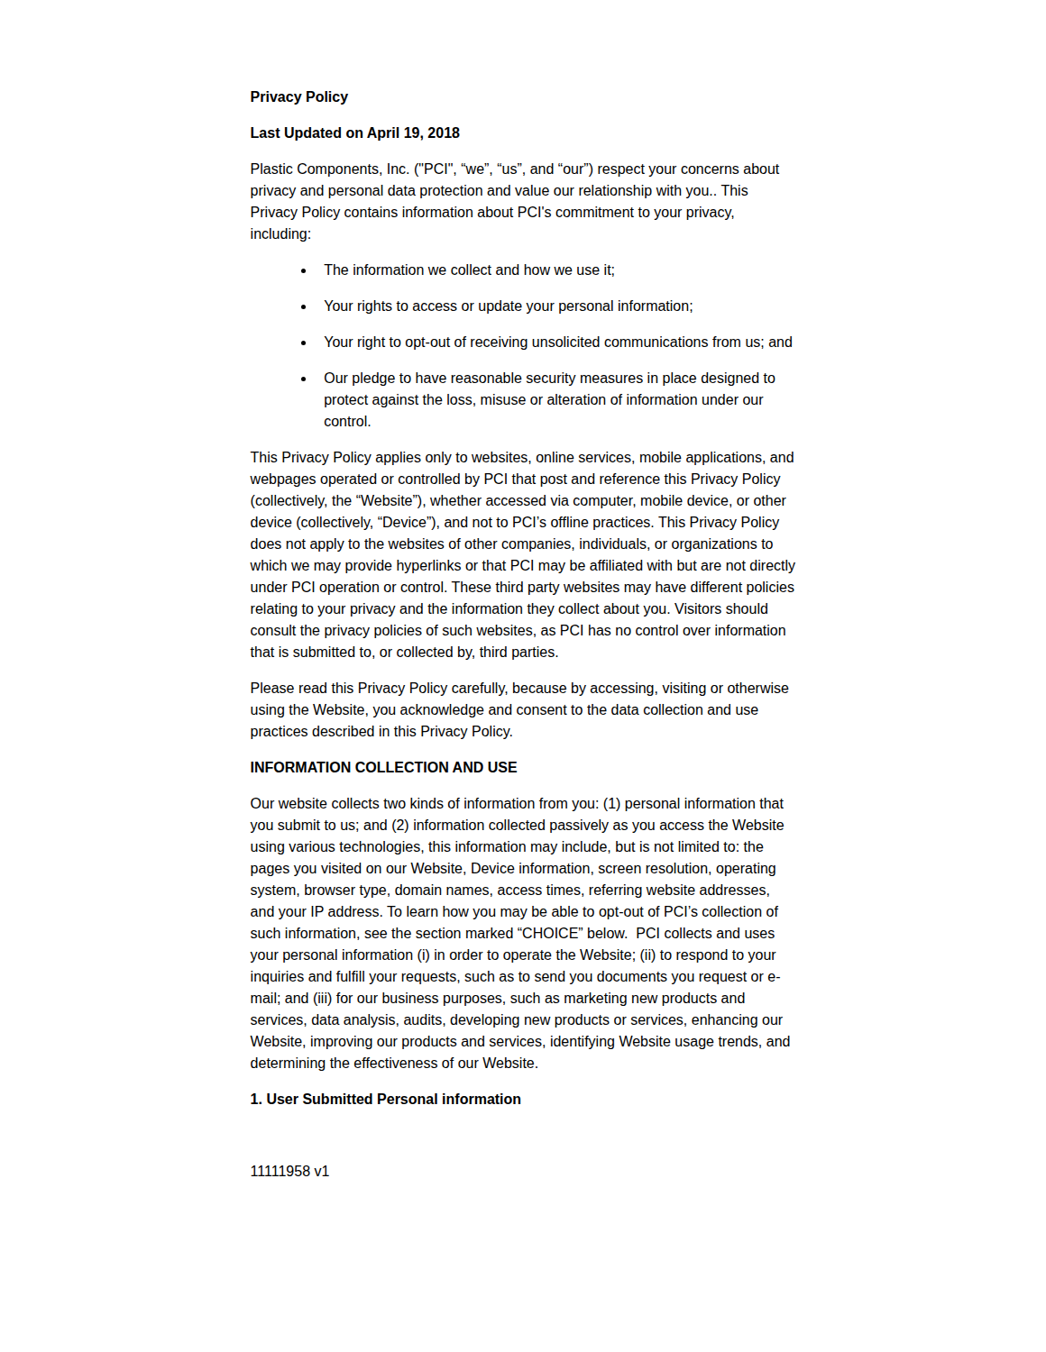Privacy Policy
Last Updated on April 19, 2018
Plastic Components, Inc. ("PCI", “we”, “us”, and “our”) respect your concerns about privacy and personal data protection and value our relationship with you.. This Privacy Policy contains information about PCI's commitment to your privacy, including:
The information we collect and how we use it;
Your rights to access or update your personal information;
Your right to opt-out of receiving unsolicited communications from us; and
Our pledge to have reasonable security measures in place designed to protect against the loss, misuse or alteration of information under our control.
This Privacy Policy applies only to websites, online services, mobile applications, and webpages operated or controlled by PCI that post and reference this Privacy Policy (collectively, the “Website”), whether accessed via computer, mobile device, or other device (collectively, “Device”), and not to PCI’s offline practices. This Privacy Policy does not apply to the websites of other companies, individuals, or organizations to which we may provide hyperlinks or that PCI may be affiliated with but are not directly under PCI operation or control. These third party websites may have different policies relating to your privacy and the information they collect about you. Visitors should consult the privacy policies of such websites, as PCI has no control over information that is submitted to, or collected by, third parties.
Please read this Privacy Policy carefully, because by accessing, visiting or otherwise using the Website, you acknowledge and consent to the data collection and use practices described in this Privacy Policy.
INFORMATION COLLECTION AND USE
Our website collects two kinds of information from you: (1) personal information that you submit to us; and (2) information collected passively as you access the Website using various technologies, this information may include, but is not limited to: the pages you visited on our Website, Device information, screen resolution, operating system, browser type, domain names, access times, referring website addresses, and your IP address. To learn how you may be able to opt-out of PCI’s collection of such information, see the section marked “CHOICE” below. PCI collects and uses your personal information (i) in order to operate the Website; (ii) to respond to your inquiries and fulfill your requests, such as to send you documents you request or e-mail; and (iii) for our business purposes, such as marketing new products and services, data analysis, audits, developing new products or services, enhancing our Website, improving our products and services, identifying Website usage trends, and determining the effectiveness of our Website.
1. User Submitted Personal information
11111958 v1